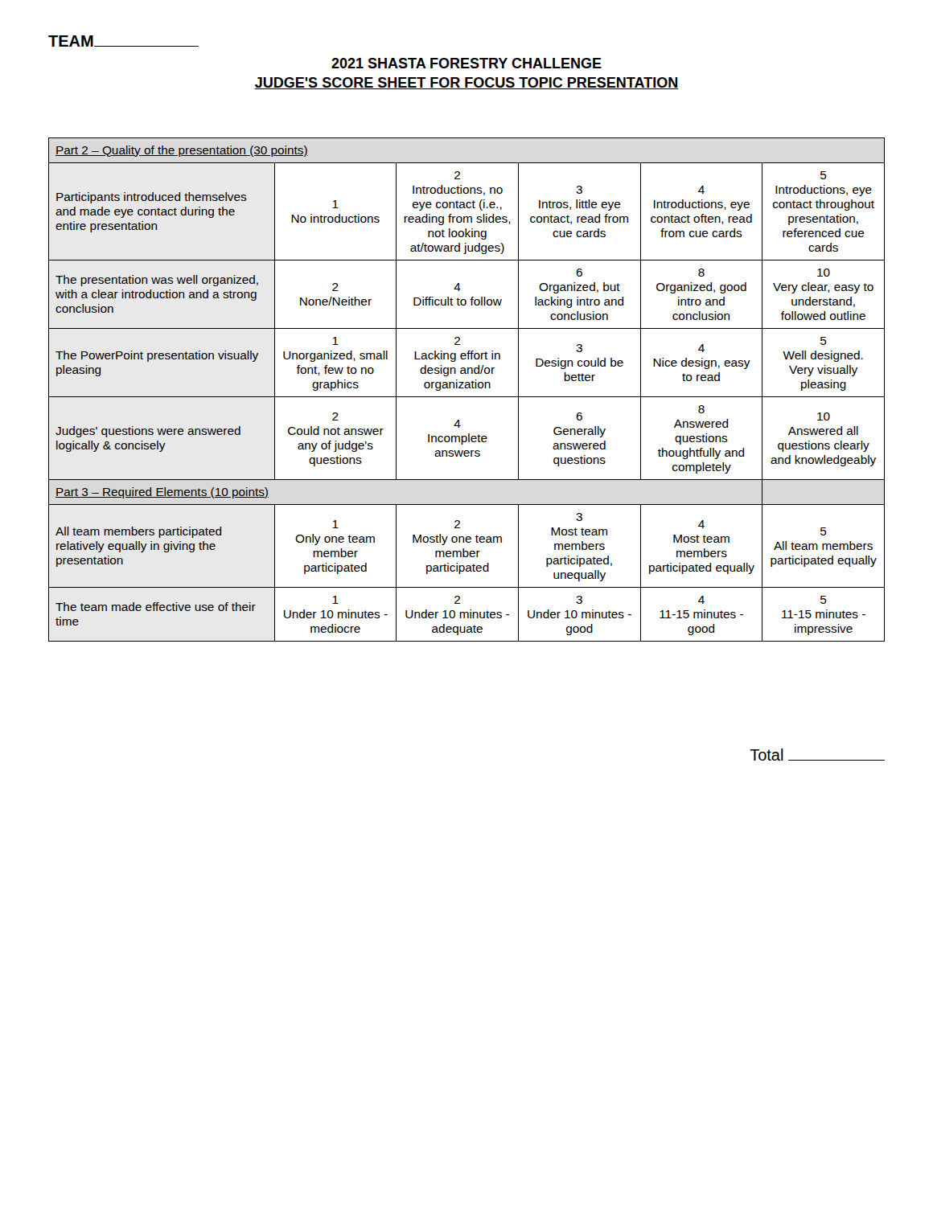TEAM
2021 SHASTA FORESTRY CHALLENGE
JUDGE'S SCORE SHEET FOR FOCUS TOPIC PRESENTATION
| Part 2 – Quality of the presentation (30 points) |
| Participants introduced themselves and made eye contact during the entire presentation | 1 No introductions | 2 Introductions, no eye contact (i.e., reading from slides, not looking at/toward judges) | 3 Intros, little eye contact, read from cue cards | 4 Introductions, eye contact often, read from cue cards | 5 Introductions, eye contact throughout presentation, referenced cue cards |
| The presentation was well organized, with a clear introduction and a strong conclusion | 2 None/Neither | 4 Difficult to follow | 6 Organized, but lacking intro and conclusion | 8 Organized, good intro and conclusion | 10 Very clear, easy to understand, followed outline |
| The PowerPoint presentation visually pleasing | 1 Unorganized, small font, few to no graphics | 2 Lacking effort in design and/or organization | 3 Design could be better | 4 Nice design, easy to read | 5 Well designed. Very visually pleasing |
| Judges' questions were answered logically & concisely | 2 Could not answer any of judge's questions | 4 Incomplete answers | 6 Generally answered questions | 8 Answered questions thoughtfully and completely | 10 Answered all questions clearly and knowledgeably |
| Part 3 – Required Elements (10 points) | |
| All team members participated relatively equally in giving the presentation | 1 Only one team member participated | 2 Mostly one team member participated | 3 Most team members participated, unequally | 4 Most team members participated equally | 5 All team members participated equally |
| The team made effective use of their time | 1 Under 10 minutes - mediocre | 2 Under 10 minutes - adequate | 3 Under 10 minutes - good | 4 11-15 minutes - good | 5 11-15 minutes - impressive |
Total